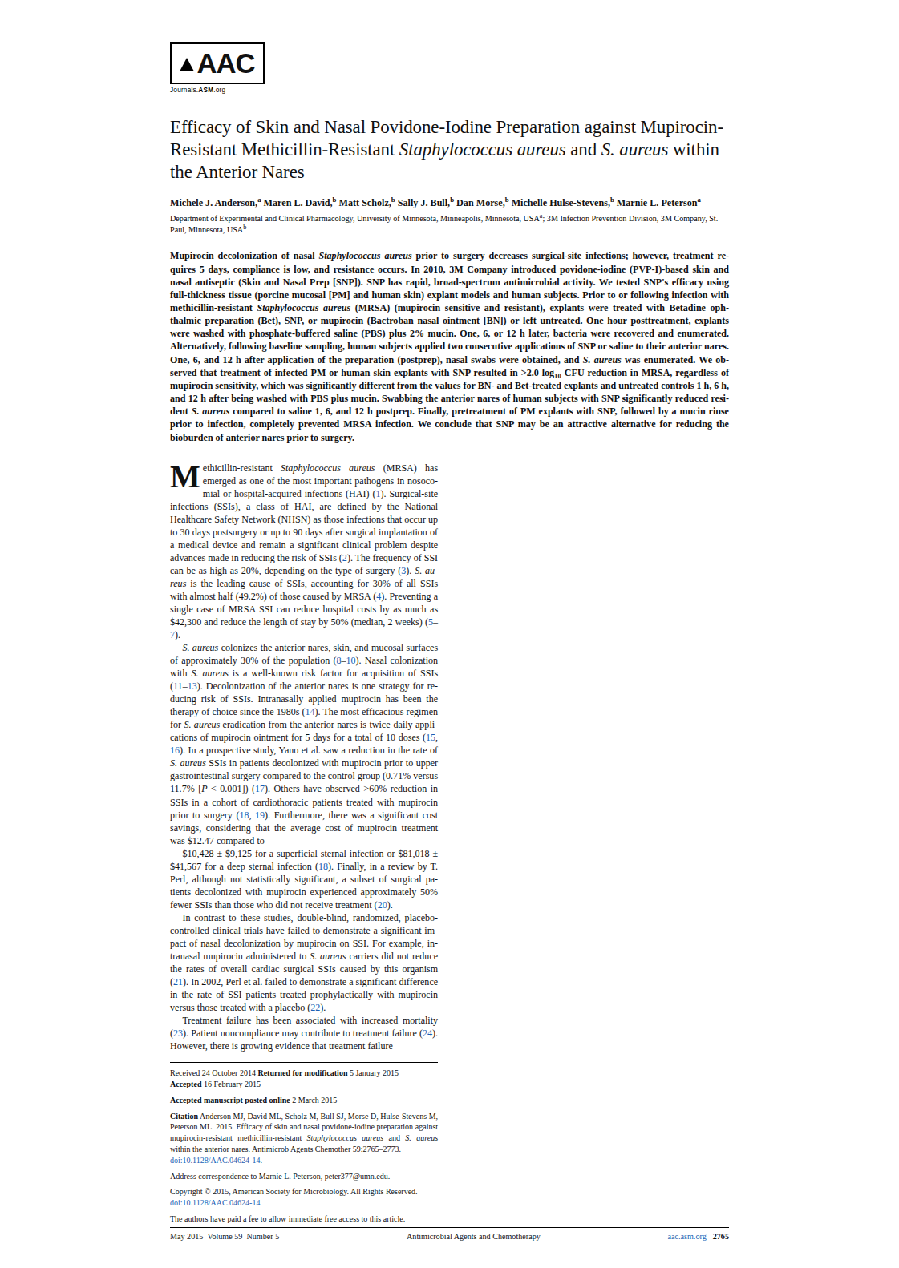AAC
Journals.ASM.org
Efficacy of Skin and Nasal Povidone-Iodine Preparation against Mupirocin-Resistant Methicillin-Resistant Staphylococcus aureus and S. aureus within the Anterior Nares
Michele J. Anderson,a Maren L. David,b Matt Scholz,b Sally J. Bull,b Dan Morse,b Michelle Hulse-Stevens,b Marnie L. Petersona
Department of Experimental and Clinical Pharmacology, University of Minnesota, Minneapolis, Minnesota, USAa; 3M Infection Prevention Division, 3M Company, St. Paul, Minnesota, USAb
Mupirocin decolonization of nasal Staphylococcus aureus prior to surgery decreases surgical-site infections; however, treatment requires 5 days, compliance is low, and resistance occurs. In 2010, 3M Company introduced povidone-iodine (PVP-I)-based skin and nasal antiseptic (Skin and Nasal Prep [SNP]). SNP has rapid, broad-spectrum antimicrobial activity. We tested SNP's efficacy using full-thickness tissue (porcine mucosal [PM] and human skin) explant models and human subjects. Prior to or following infection with methicillin-resistant Staphylococcus aureus (MRSA) (mupirocin sensitive and resistant), explants were treated with Betadine ophthalmic preparation (Bet), SNP, or mupirocin (Bactroban nasal ointment [BN]) or left untreated. One hour posttreatment, explants were washed with phosphate-buffered saline (PBS) plus 2% mucin. One, 6, or 12 h later, bacteria were recovered and enumerated. Alternatively, following baseline sampling, human subjects applied two consecutive applications of SNP or saline to their anterior nares. One, 6, and 12 h after application of the preparation (postprep), nasal swabs were obtained, and S. aureus was enumerated. We observed that treatment of infected PM or human skin explants with SNP resulted in >2.0 log10 CFU reduction in MRSA, regardless of mupirocin sensitivity, which was significantly different from the values for BN- and Bet-treated explants and untreated controls 1 h, 6 h, and 12 h after being washed with PBS plus mucin. Swabbing the anterior nares of human subjects with SNP significantly reduced resident S. aureus compared to saline 1, 6, and 12 h postprep. Finally, pretreatment of PM explants with SNP, followed by a mucin rinse prior to infection, completely prevented MRSA infection. We conclude that SNP may be an attractive alternative for reducing the bioburden of anterior nares prior to surgery.
Methicillin-resistant Staphylococcus aureus (MRSA) has emerged as one of the most important pathogens in nosocomial or hospital-acquired infections (HAI) (1). Surgical-site infections (SSIs), a class of HAI, are defined by the National Healthcare Safety Network (NHSN) as those infections that occur up to 30 days postsurgery or up to 90 days after surgical implantation of a medical device and remain a significant clinical problem despite advances made in reducing the risk of SSIs (2). The frequency of SSI can be as high as 20%, depending on the type of surgery (3). S. aureus is the leading cause of SSIs, accounting for 30% of all SSIs with almost half (49.2%) of those caused by MRSA (4). Preventing a single case of MRSA SSI can reduce hospital costs by as much as $42,300 and reduce the length of stay by 50% (median, 2 weeks) (5–7).
S. aureus colonizes the anterior nares, skin, and mucosal surfaces of approximately 30% of the population (8–10). Nasal colonization with S. aureus is a well-known risk factor for acquisition of SSIs (11–13). Decolonization of the anterior nares is one strategy for reducing risk of SSIs. Intranasally applied mupirocin has been the therapy of choice since the 1980s (14). The most efficacious regimen for S. aureus eradication from the anterior nares is twice-daily applications of mupirocin ointment for 5 days for a total of 10 doses (15, 16). In a prospective study, Yano et al. saw a reduction in the rate of S. aureus SSIs in patients decolonized with mupirocin prior to upper gastrointestinal surgery compared to the control group (0.71% versus 11.7% [P < 0.001]) (17). Others have observed >60% reduction in SSIs in a cohort of cardiothoracic patients treated with mupirocin prior to surgery (18, 19). Furthermore, there was a significant cost savings, considering that the average cost of mupirocin treatment was $12.47 compared to
$10,428 ± $9,125 for a superficial sternal infection or $81,018 ± $41,567 for a deep sternal infection (18). Finally, in a review by T. Perl, although not statistically significant, a subset of surgical patients decolonized with mupirocin experienced approximately 50% fewer SSIs than those who did not receive treatment (20).
In contrast to these studies, double-blind, randomized, placebo-controlled clinical trials have failed to demonstrate a significant impact of nasal decolonization by mupirocin on SSI. For example, intranasal mupirocin administered to S. aureus carriers did not reduce the rates of overall cardiac surgical SSIs caused by this organism (21). In 2002, Perl et al. failed to demonstrate a significant difference in the rate of SSI patients treated prophylactically with mupirocin versus those treated with a placebo (22).
Treatment failure has been associated with increased mortality (23). Patient noncompliance may contribute to treatment failure (24). However, there is growing evidence that treatment failure
Received 24 October 2014 Returned for modification 5 January 2015
Accepted 16 February 2015
Accepted manuscript posted online 2 March 2015
Citation Anderson MJ, David ML, Scholz M, Bull SJ, Morse D, Hulse-Stevens M, Peterson ML. 2015. Efficacy of skin and nasal povidone-iodine preparation against mupirocin-resistant methicillin-resistant Staphylococcus aureus and S. aureus within the anterior nares. Antimicrob Agents Chemother 59:2765–2773.
doi:10.1128/AAC.04624-14.
Address correspondence to Marnie L. Peterson, peter377@umn.edu.
Copyright © 2015, American Society for Microbiology. All Rights Reserved.
doi:10.1128/AAC.04624-14
The authors have paid a fee to allow immediate free access to this article.
May 2015 Volume 59 Number 5
Antimicrobial Agents and Chemotherapy
aac.asm.org 2765